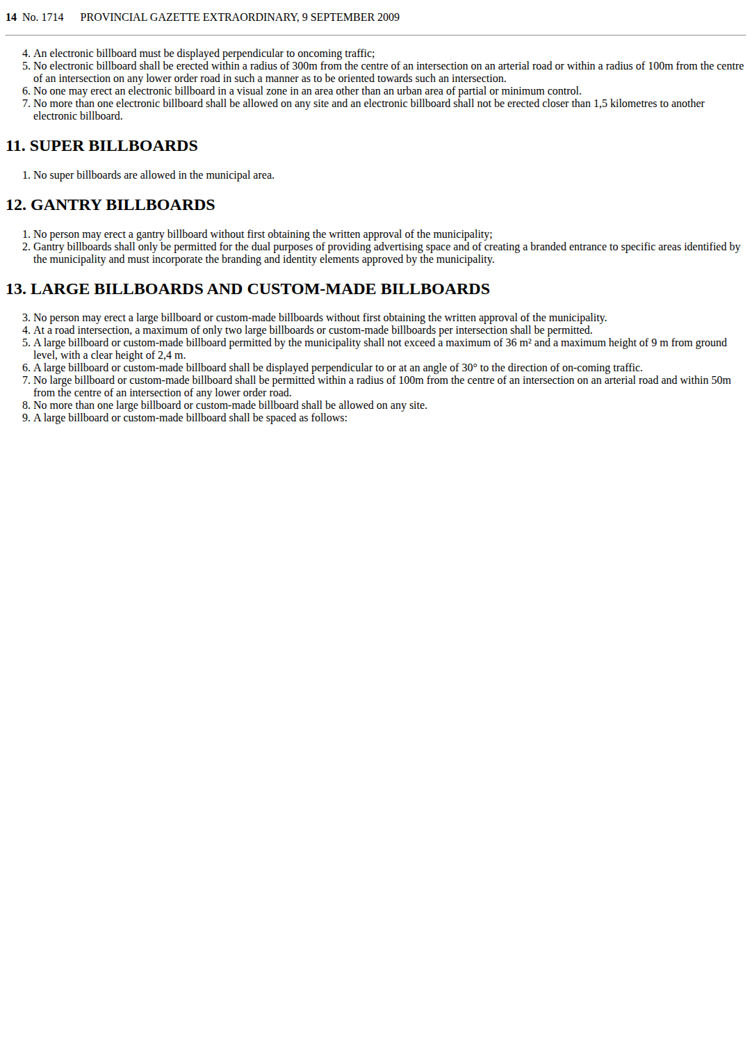14 No. 1714 PROVINCIAL GAZETTE EXTRAORDINARY, 9 SEPTEMBER 2009
An electronic billboard must be displayed perpendicular to oncoming traffic;
No electronic billboard shall be erected within a radius of 300m from the centre of an intersection on an arterial road or within a radius of 100m from the centre of an intersection on any lower order road in such a manner as to be oriented towards such an intersection.
No one may erect an electronic billboard in a visual zone in an area other than an urban area of partial or minimum control.
No more than one electronic billboard shall be allowed on any site and an electronic billboard shall not be erected closer than 1,5 kilometres to another electronic billboard.
11. SUPER BILLBOARDS
No super billboards are allowed in the municipal area.
12. GANTRY BILLBOARDS
No person may erect a gantry billboard without first obtaining the written approval of the municipality;
Gantry billboards shall only be permitted for the dual purposes of providing advertising space and of creating a branded entrance to specific areas identified by the municipality and must incorporate the branding and identity elements approved by the municipality.
13. LARGE BILLBOARDS AND CUSTOM-MADE BILLBOARDS
No person may erect a large billboard or custom-made billboards without first obtaining the written approval of the municipality.
At a road intersection, a maximum of only two large billboards or custom-made billboards per intersection shall be permitted.
A large billboard or custom-made billboard permitted by the municipality shall not exceed a maximum of 36 m² and a maximum height of 9 m from ground level, with a clear height of 2,4 m.
A large billboard or custom-made billboard shall be displayed perpendicular to or at an angle of 30° to the direction of on-coming traffic.
No large billboard or custom-made billboard shall be permitted within a radius of 100m from the centre of an intersection on an arterial road and within 50m from the centre of an intersection of any lower order road.
No more than one large billboard or custom-made billboard shall be allowed on any site.
A large billboard or custom-made billboard shall be spaced as follows: